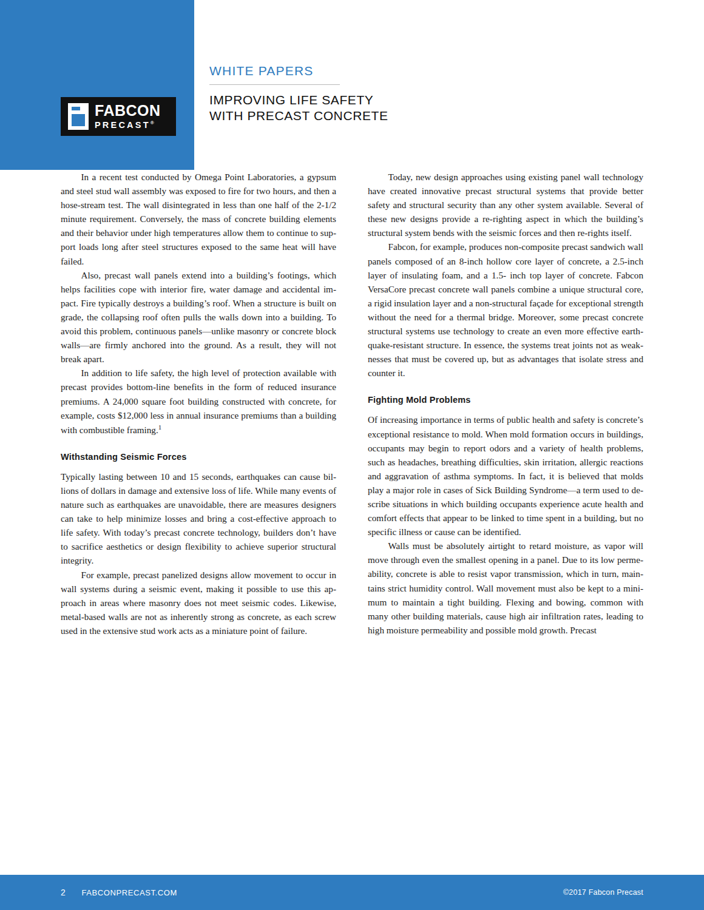FABCON
PRECAST®
WHITE PAPERS
IMPROVING LIFE SAFETY
WITH PRECAST CONCRETE
In a recent test conducted by Omega Point Laboratories, a gypsum and steel stud wall assembly was exposed to fire for two hours, and then a hose-stream test. The wall disintegrated in less than one half of the 2-1/2 minute requirement. Conversely, the mass of concrete building elements and their behavior under high temperatures allow them to continue to support loads long after steel structures exposed to the same heat will have failed.
Also, precast wall panels extend into a building’s footings, which helps facilities cope with interior fire, water damage and accidental impact. Fire typically destroys a building’s roof. When a structure is built on grade, the collapsing roof often pulls the walls down into a building. To avoid this problem, continuous panels—unlike masonry or concrete block walls—are firmly anchored into the ground. As a result, they will not break apart.
In addition to life safety, the high level of protection available with precast provides bottom-line benefits in the form of reduced insurance premiums. A 24,000 square foot building constructed with concrete, for example, costs $12,000 less in annual insurance premiums than a building with combustible framing.1
Withstanding Seismic Forces
Typically lasting between 10 and 15 seconds, earthquakes can cause billions of dollars in damage and extensive loss of life. While many events of nature such as earthquakes are unavoidable, there are measures designers can take to help minimize losses and bring a cost-effective approach to life safety. With today’s precast concrete technology, builders don’t have to sacrifice aesthetics or design flexibility to achieve superior structural integrity.
For example, precast panelized designs allow movement to occur in wall systems during a seismic event, making it possible to use this approach in areas where masonry does not meet seismic codes. Likewise, metal-based walls are not as inherently strong as concrete, as each screw used in the extensive stud work acts as a miniature point of failure.
Today, new design approaches using existing panel wall technology have created innovative precast structural systems that provide better safety and structural security than any other system available. Several of these new designs provide a re-righting aspect in which the building’s structural system bends with the seismic forces and then re-rights itself.
Fabcon, for example, produces non-composite precast sandwich wall panels composed of an 8-inch hollow core layer of concrete, a 2.5-inch layer of insulating foam, and a 1.5- inch top layer of concrete. Fabcon VersaCore precast concrete wall panels combine a unique structural core, a rigid insulation layer and a non-structural façade for exceptional strength without the need for a thermal bridge. Moreover, some precast concrete structural systems use technology to create an even more effective earthquake-resistant structure. In essence, the systems treat joints not as weaknesses that must be covered up, but as advantages that isolate stress and counter it.
Fighting Mold Problems
Of increasing importance in terms of public health and safety is concrete’s exceptional resistance to mold. When mold formation occurs in buildings, occupants may begin to report odors and a variety of health problems, such as headaches, breathing difficulties, skin irritation, allergic reactions and aggravation of asthma symptoms. In fact, it is believed that molds play a major role in cases of Sick Building Syndrome—a term used to describe situations in which building occupants experience acute health and comfort effects that appear to be linked to time spent in a building, but no specific illness or cause can be identified.
Walls must be absolutely airtight to retard moisture, as vapor will move through even the smallest opening in a panel. Due to its low permeability, concrete is able to resist vapor transmission, which in turn, maintains strict humidity control. Wall movement must also be kept to a minimum to maintain a tight building. Flexing and bowing, common with many other building materials, cause high air infiltration rates, leading to high moisture permeability and possible mold growth. Precast
2 FABCONPRECAST.COM
©2017 Fabcon Precast